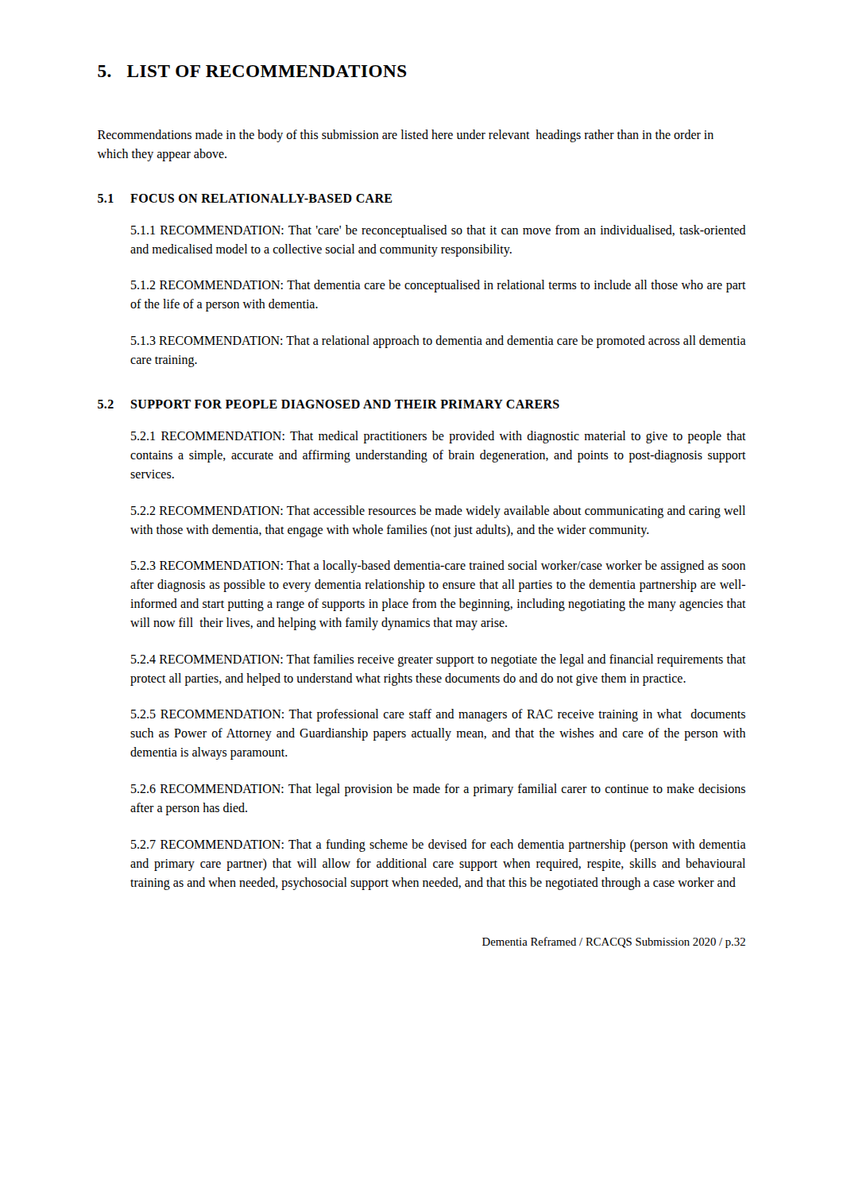5. LIST OF RECOMMENDATIONS
Recommendations made in the body of this submission are listed here under relevant headings rather than in the order in which they appear above.
5.1 FOCUS ON RELATIONALLY-BASED CARE
5.1.1 RECOMMENDATION: That 'care' be reconceptualised so that it can move from an individualised, task-oriented and medicalised model to a collective social and community responsibility.
5.1.2 RECOMMENDATION: That dementia care be conceptualised in relational terms to include all those who are part of the life of a person with dementia.
5.1.3 RECOMMENDATION: That a relational approach to dementia and dementia care be promoted across all dementia care training.
5.2 SUPPORT FOR PEOPLE DIAGNOSED AND THEIR PRIMARY CARERS
5.2.1 RECOMMENDATION: That medical practitioners be provided with diagnostic material to give to people that contains a simple, accurate and affirming understanding of brain degeneration, and points to post-diagnosis support services.
5.2.2 RECOMMENDATION: That accessible resources be made widely available about communicating and caring well with those with dementia, that engage with whole families (not just adults), and the wider community.
5.2.3 RECOMMENDATION: That a locally-based dementia-care trained social worker/case worker be assigned as soon after diagnosis as possible to every dementia relationship to ensure that all parties to the dementia partnership are well-informed and start putting a range of supports in place from the beginning, including negotiating the many agencies that will now fill their lives, and helping with family dynamics that may arise.
5.2.4 RECOMMENDATION: That families receive greater support to negotiate the legal and financial requirements that protect all parties, and helped to understand what rights these documents do and do not give them in practice.
5.2.5 RECOMMENDATION: That professional care staff and managers of RAC receive training in what documents such as Power of Attorney and Guardianship papers actually mean, and that the wishes and care of the person with dementia is always paramount.
5.2.6 RECOMMENDATION: That legal provision be made for a primary familial carer to continue to make decisions after a person has died.
5.2.7 RECOMMENDATION: That a funding scheme be devised for each dementia partnership (person with dementia and primary care partner) that will allow for additional care support when required, respite, skills and behavioural training as and when needed, psychosocial support when needed, and that this be negotiated through a case worker and
Dementia Reframed / RCACQS Submission 2020 / p.32